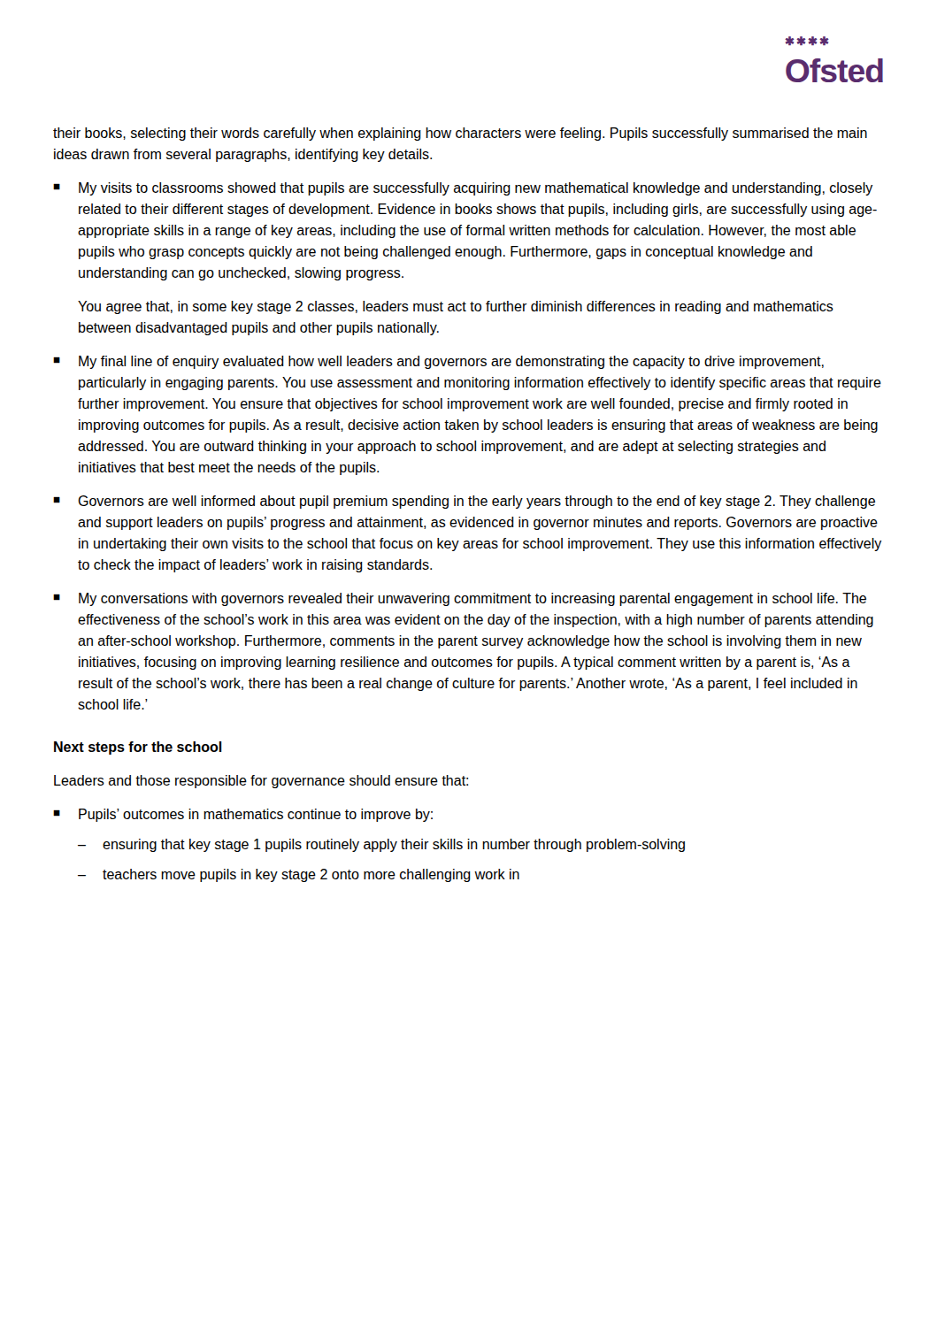✱✱✱✱ Ofsted
their books, selecting their words carefully when explaining how characters were feeling. Pupils successfully summarised the main ideas drawn from several paragraphs, identifying key details.
My visits to classrooms showed that pupils are successfully acquiring new mathematical knowledge and understanding, closely related to their different stages of development. Evidence in books shows that pupils, including girls, are successfully using age-appropriate skills in a range of key areas, including the use of formal written methods for calculation. However, the most able pupils who grasp concepts quickly are not being challenged enough. Furthermore, gaps in conceptual knowledge and understanding can go unchecked, slowing progress.
You agree that, in some key stage 2 classes, leaders must act to further diminish differences in reading and mathematics between disadvantaged pupils and other pupils nationally.
My final line of enquiry evaluated how well leaders and governors are demonstrating the capacity to drive improvement, particularly in engaging parents. You use assessment and monitoring information effectively to identify specific areas that require further improvement. You ensure that objectives for school improvement work are well founded, precise and firmly rooted in improving outcomes for pupils. As a result, decisive action taken by school leaders is ensuring that areas of weakness are being addressed. You are outward thinking in your approach to school improvement, and are adept at selecting strategies and initiatives that best meet the needs of the pupils.
Governors are well informed about pupil premium spending in the early years through to the end of key stage 2. They challenge and support leaders on pupils’ progress and attainment, as evidenced in governor minutes and reports. Governors are proactive in undertaking their own visits to the school that focus on key areas for school improvement. They use this information effectively to check the impact of leaders’ work in raising standards.
My conversations with governors revealed their unwavering commitment to increasing parental engagement in school life. The effectiveness of the school’s work in this area was evident on the day of the inspection, with a high number of parents attending an after-school workshop. Furthermore, comments in the parent survey acknowledge how the school is involving them in new initiatives, focusing on improving learning resilience and outcomes for pupils. A typical comment written by a parent is, ‘As a result of the school’s work, there has been a real change of culture for parents.’ Another wrote, ‘As a parent, I feel included in school life.’
Next steps for the school
Leaders and those responsible for governance should ensure that:
Pupils’ outcomes in mathematics continue to improve by:
ensuring that key stage 1 pupils routinely apply their skills in number through problem-solving
teachers move pupils in key stage 2 onto more challenging work in